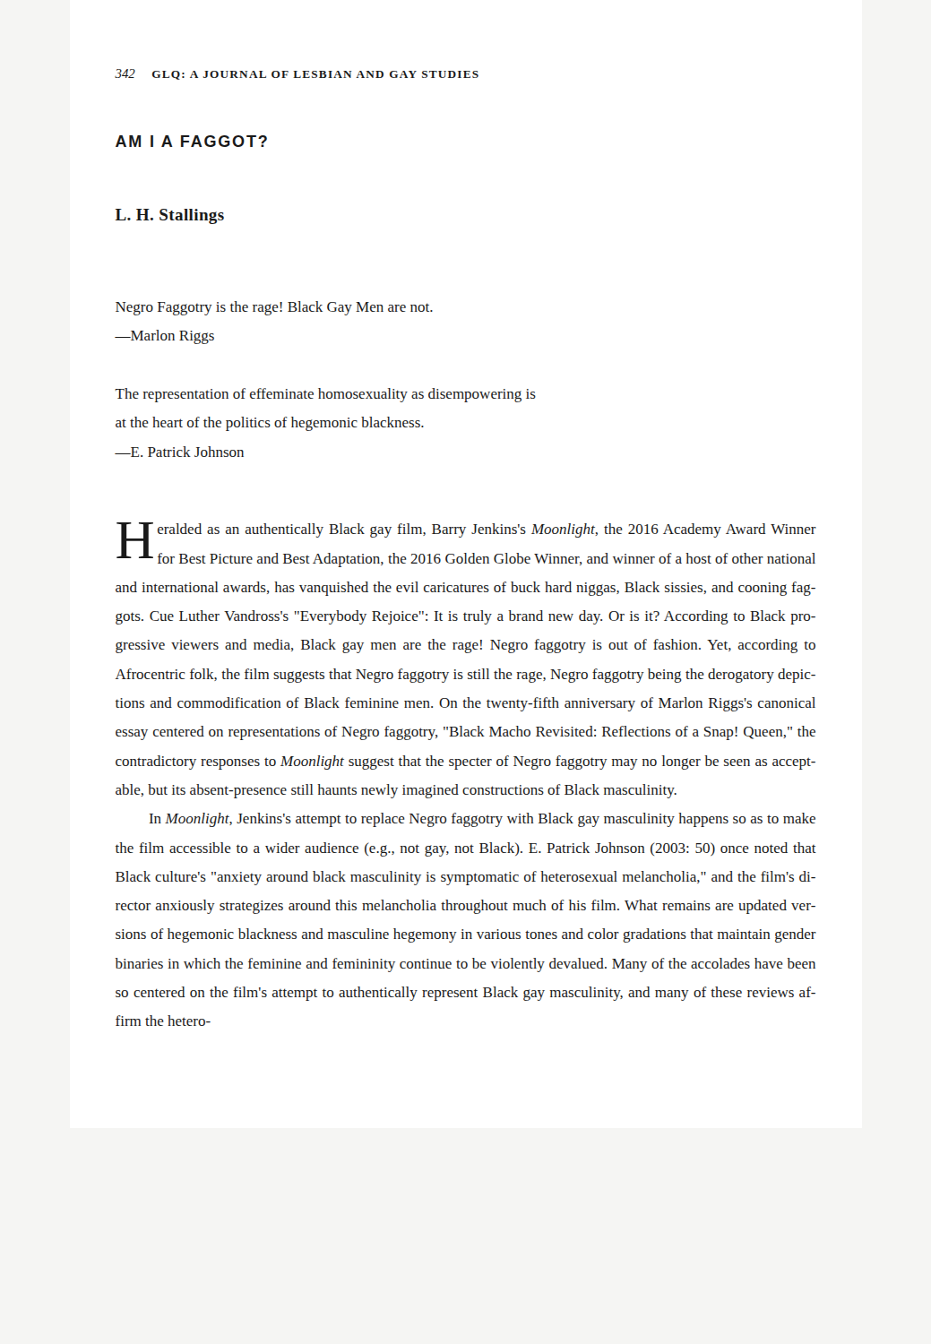342 GLQ: A Journal of Lesbian and Gay Studies
Am I a Faggot?
L. H. Stallings
Negro Faggotry is the rage! Black Gay Men are not.
—Marlon Riggs
The representation of effeminate homosexuality as disempowering is
at the heart of the politics of hegemonic blackness.
—E. Patrick Johnson
Heralded as an authentically Black gay film, Barry Jenkins's Moonlight, the 2016 Academy Award Winner for Best Picture and Best Adaptation, the 2016 Golden Globe Winner, and winner of a host of other national and international awards, has vanquished the evil caricatures of buck hard niggas, Black sissies, and cooning faggots. Cue Luther Vandross's "Everybody Rejoice": It is truly a brand new day. Or is it? According to Black progressive viewers and media, Black gay men are the rage! Negro faggotry is out of fashion. Yet, according to Afrocentric folk, the film suggests that Negro faggotry is still the rage, Negro faggotry being the derogatory depictions and commodification of Black feminine men. On the twenty-fifth anniversary of Marlon Riggs's canonical essay centered on representations of Negro faggotry, "Black Macho Revisited: Reflections of a Snap! Queen," the contradictory responses to Moonlight suggest that the specter of Negro faggotry may no longer be seen as acceptable, but its absent-presence still haunts newly imagined constructions of Black masculinity.
In Moonlight, Jenkins's attempt to replace Negro faggotry with Black gay masculinity happens so as to make the film accessible to a wider audience (e.g., not gay, not Black). E. Patrick Johnson (2003: 50) once noted that Black culture's "anxiety around black masculinity is symptomatic of heterosexual melancholia," and the film's director anxiously strategizes around this melancholia throughout much of his film. What remains are updated versions of hegemonic blackness and masculine hegemony in various tones and color gradations that maintain gender binaries in which the feminine and femininity continue to be violently devalued. Many of the accolades have been so centered on the film's attempt to authentically represent Black gay masculinity, and many of these reviews affirm the hetero-